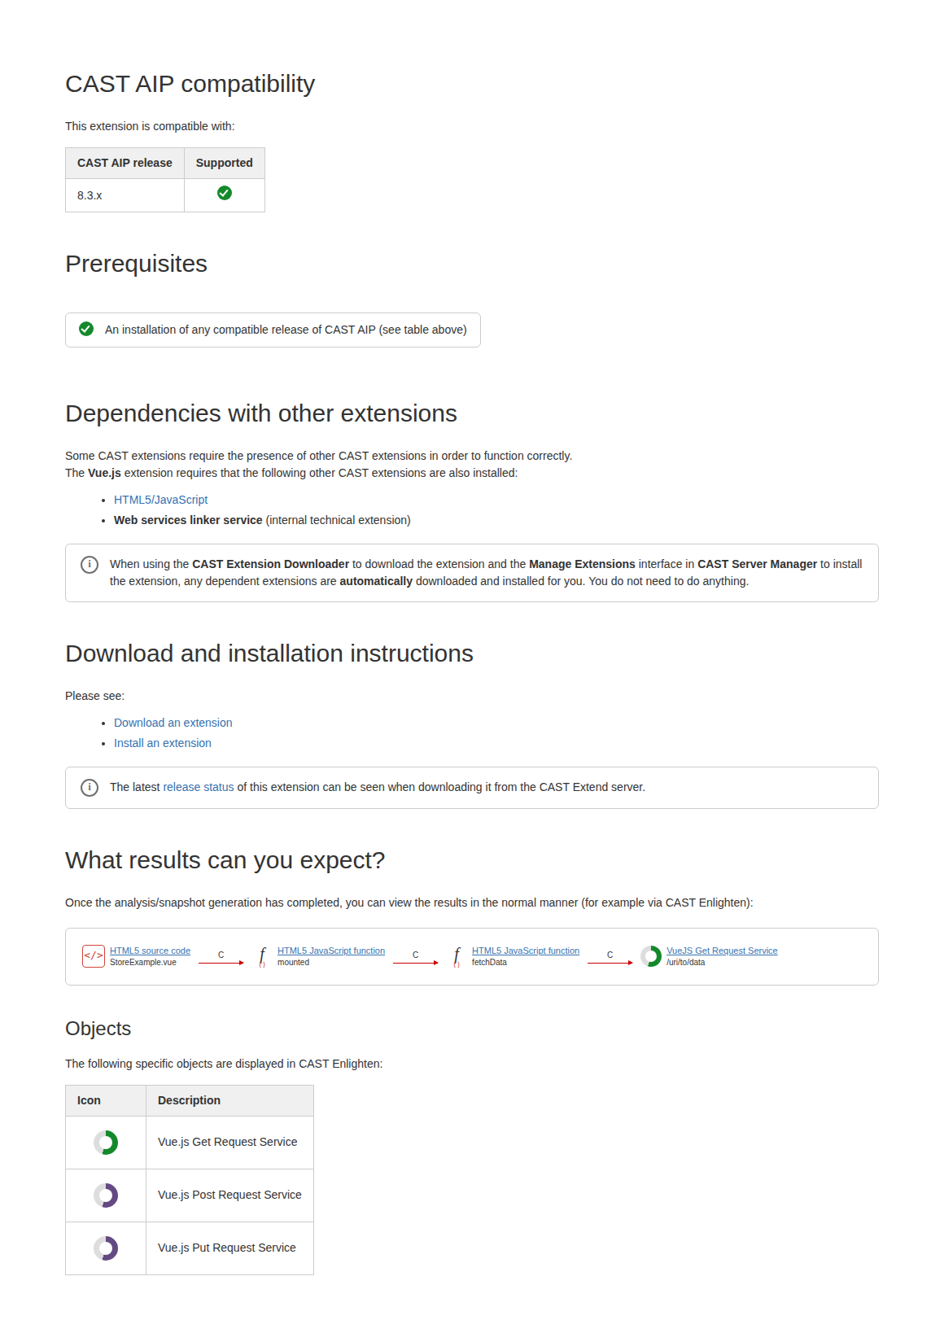CAST AIP compatibility
This extension is compatible with:
| CAST AIP release | Supported |
| --- | --- |
| 8.3.x | |
Prerequisites
An installation of any compatible release of CAST AIP (see table above)
Dependencies with other extensions
Some CAST extensions require the presence of other CAST extensions in order to function correctly.
The Vue.js extension requires that the following other CAST extensions are also installed:
HTML5/JavaScript
Web services linker service (internal technical extension)
i When using the CAST Extension Downloader to download the extension and the Manage Extensions interface in CAST Server Manager to install the extension, any dependent extensions are automatically downloaded and installed for you. You do not need to do anything.
Download and installation instructions
Please see:
Download an extension
Install an extension
i The latest release status of this extension can be seen when downloading it from the CAST Extend server.
What results can you expect?
Once the analysis/snapshot generation has completed, you can view the results in the normal manner (for example via CAST Enlighten):
</>
HTML5 source code
StoreExample.vue
C
f
{ }
HTML5 JavaScript function
mounted
C
f
{ }
HTML5 JavaScript function
fetchData
C
VueJS Get Request Service
/uri/to/data
Objects
The following specific objects are displayed in CAST Enlighten:
| Icon | Description |
| --- | --- |
| | Vue.js Get Request Service |
| | Vue.js Post Request Service |
| | Vue.js Put Request Service |